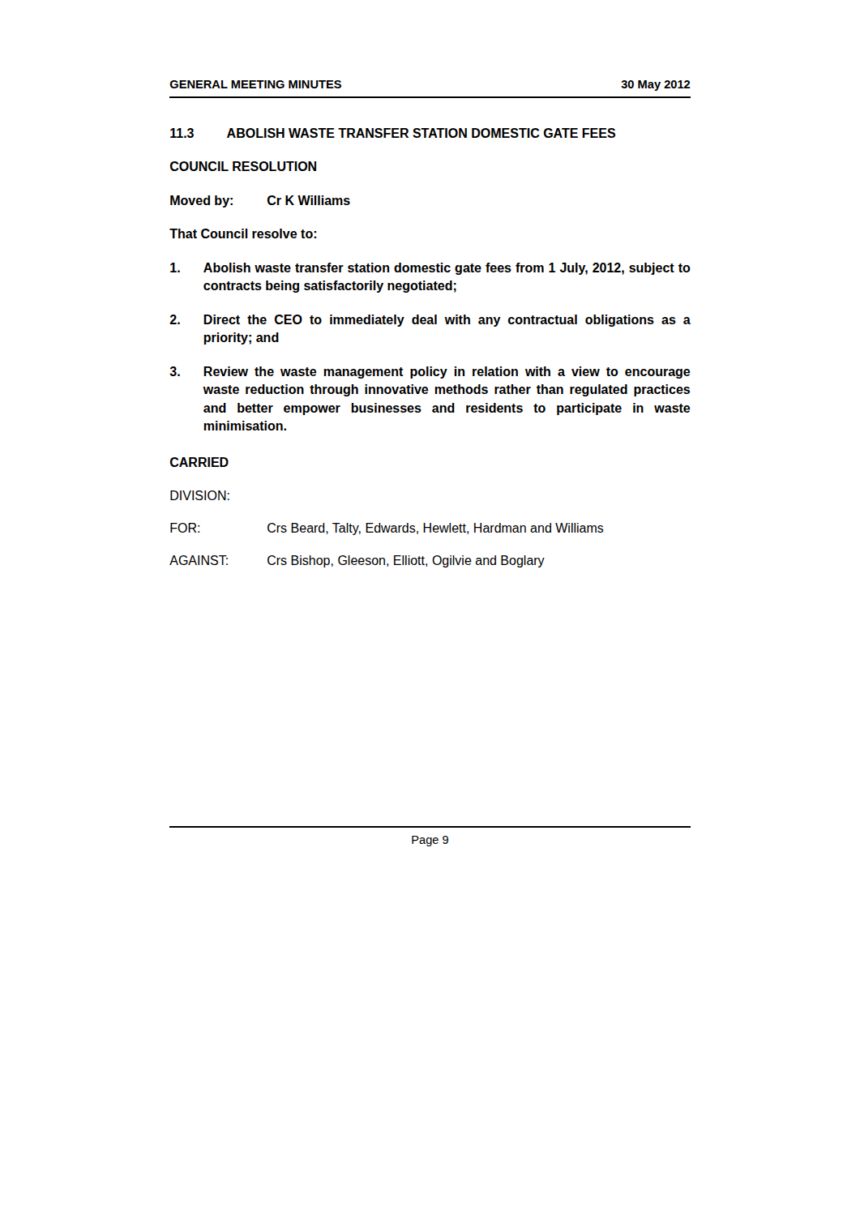GENERAL MEETING MINUTES 30 May 2012
11.3 ABOLISH WASTE TRANSFER STATION DOMESTIC GATE FEES
COUNCIL RESOLUTION
Moved by: Cr K Williams
That Council resolve to:
Abolish waste transfer station domestic gate fees from 1 July, 2012, subject to contracts being satisfactorily negotiated;
Direct the CEO to immediately deal with any contractual obligations as a priority; and
Review the waste management policy in relation with a view to encourage waste reduction through innovative methods rather than regulated practices and better empower businesses and residents to participate in waste minimisation.
CARRIED
DIVISION:
| FOR: | Crs Beard, Talty, Edwards, Hewlett, Hardman and Williams |
| AGAINST: | Crs Bishop, Gleeson, Elliott, Ogilvie and Boglary |
Page 9